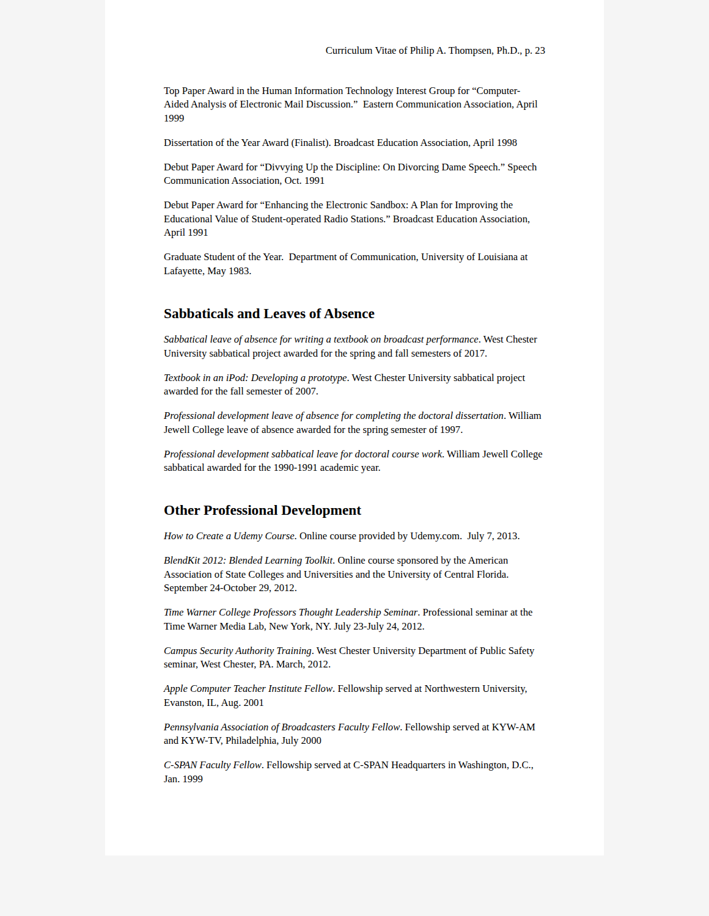Curriculum Vitae of Philip A. Thompsen, Ph.D., p. 23
Top Paper Award in the Human Information Technology Interest Group for “Computer-Aided Analysis of Electronic Mail Discussion.” Eastern Communication Association, April 1999
Dissertation of the Year Award (Finalist). Broadcast Education Association, April 1998
Debut Paper Award for “Divvying Up the Discipline: On Divorcing Dame Speech.” Speech Communication Association, Oct. 1991
Debut Paper Award for “Enhancing the Electronic Sandbox: A Plan for Improving the Educational Value of Student-operated Radio Stations.” Broadcast Education Association, April 1991
Graduate Student of the Year. Department of Communication, University of Louisiana at Lafayette, May 1983.
Sabbaticals and Leaves of Absence
Sabbatical leave of absence for writing a textbook on broadcast performance. West Chester University sabbatical project awarded for the spring and fall semesters of 2017.
Textbook in an iPod: Developing a prototype. West Chester University sabbatical project awarded for the fall semester of 2007.
Professional development leave of absence for completing the doctoral dissertation. William Jewell College leave of absence awarded for the spring semester of 1997.
Professional development sabbatical leave for doctoral course work. William Jewell College sabbatical awarded for the 1990-1991 academic year.
Other Professional Development
How to Create a Udemy Course. Online course provided by Udemy.com. July 7, 2013.
BlendKit 2012: Blended Learning Toolkit. Online course sponsored by the American Association of State Colleges and Universities and the University of Central Florida. September 24-October 29, 2012.
Time Warner College Professors Thought Leadership Seminar. Professional seminar at the Time Warner Media Lab, New York, NY. July 23-July 24, 2012.
Campus Security Authority Training. West Chester University Department of Public Safety seminar, West Chester, PA. March, 2012.
Apple Computer Teacher Institute Fellow. Fellowship served at Northwestern University, Evanston, IL, Aug. 2001
Pennsylvania Association of Broadcasters Faculty Fellow. Fellowship served at KYW-AM and KYW-TV, Philadelphia, July 2000
C-SPAN Faculty Fellow. Fellowship served at C-SPAN Headquarters in Washington, D.C., Jan. 1999